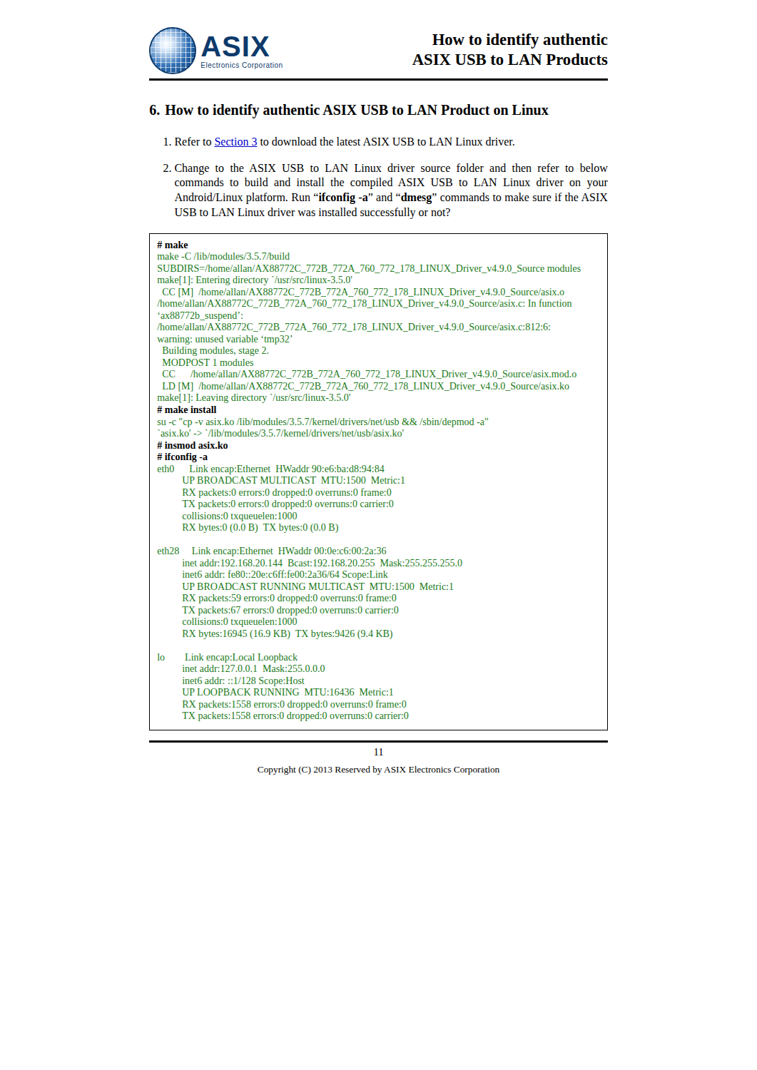ASIX
Electronics Corporation
How to identify authentic
ASIX USB to LAN Products
6. How to identify authentic ASIX USB to LAN Product on Linux
Refer to Section 3 to download the latest ASIX USB to LAN Linux driver.
Change to the ASIX USB to LAN Linux driver source folder and then refer to below commands to build and install the compiled ASIX USB to LAN Linux driver on your Android/Linux platform. Run “ifconfig -a” and “dmesg” commands to make sure if the ASIX USB to LAN Linux driver was installed successfully or not?
# make make -C /lib/modules/3.5.7/build SUBDIRS=/home/allan/AX88772C_772B_772A_760_772_178_LINUX_Driver_v4.9.0_Source modules make[1]: Entering directory `/usr/src/linux-3.5.0' CC [M] /home/allan/AX88772C_772B_772A_760_772_178_LINUX_Driver_v4.9.0_Source/asix.o /home/allan/AX88772C_772B_772A_760_772_178_LINUX_Driver_v4.9.0_Source/asix.c: In function ‘ax88772b_suspend’: /home/allan/AX88772C_772B_772A_760_772_178_LINUX_Driver_v4.9.0_Source/asix.c:812:6: warning: unused variable ‘tmp32’ Building modules, stage 2. MODPOST 1 modules CC /home/allan/AX88772C_772B_772A_760_772_178_LINUX_Driver_v4.9.0_Source/asix.mod.o LD [M] /home/allan/AX88772C_772B_772A_760_772_178_LINUX_Driver_v4.9.0_Source/asix.ko make[1]: Leaving directory `/usr/src/linux-3.5.0' # make install su -c "cp -v asix.ko /lib/modules/3.5.7/kernel/drivers/net/usb && /sbin/depmod -a" `asix.ko' -> `/lib/modules/3.5.7/kernel/drivers/net/usb/asix.ko' # insmod asix.ko # ifconfig -a eth0 Link encap:Ethernet HWaddr 90:e6:ba:d8:94:84 UP BROADCAST MULTICAST MTU:1500 Metric:1 RX packets:0 errors:0 dropped:0 overruns:0 frame:0 TX packets:0 errors:0 dropped:0 overruns:0 carrier:0 collisions:0 txqueuelen:1000 RX bytes:0 (0.0 B) TX bytes:0 (0.0 B) eth28 Link encap:Ethernet HWaddr 00:0e:c6:00:2a:36 inet addr:192.168.20.144 Bcast:192.168.20.255 Mask:255.255.255.0 inet6 addr: fe80::20e:c6ff:fe00:2a36/64 Scope:Link UP BROADCAST RUNNING MULTICAST MTU:1500 Metric:1 RX packets:59 errors:0 dropped:0 overruns:0 frame:0 TX packets:67 errors:0 dropped:0 overruns:0 carrier:0 collisions:0 txqueuelen:1000 RX bytes:16945 (16.9 KB) TX bytes:9426 (9.4 KB) lo Link encap:Local Loopback inet addr:127.0.0.1 Mask:255.0.0.0 inet6 addr: ::1/128 Scope:Host UP LOOPBACK RUNNING MTU:16436 Metric:1 RX packets:1558 errors:0 dropped:0 overruns:0 frame:0 TX packets:1558 errors:0 dropped:0 overruns:0 carrier:0
11
Copyright (C) 2013 Reserved by ASIX Electronics Corporation